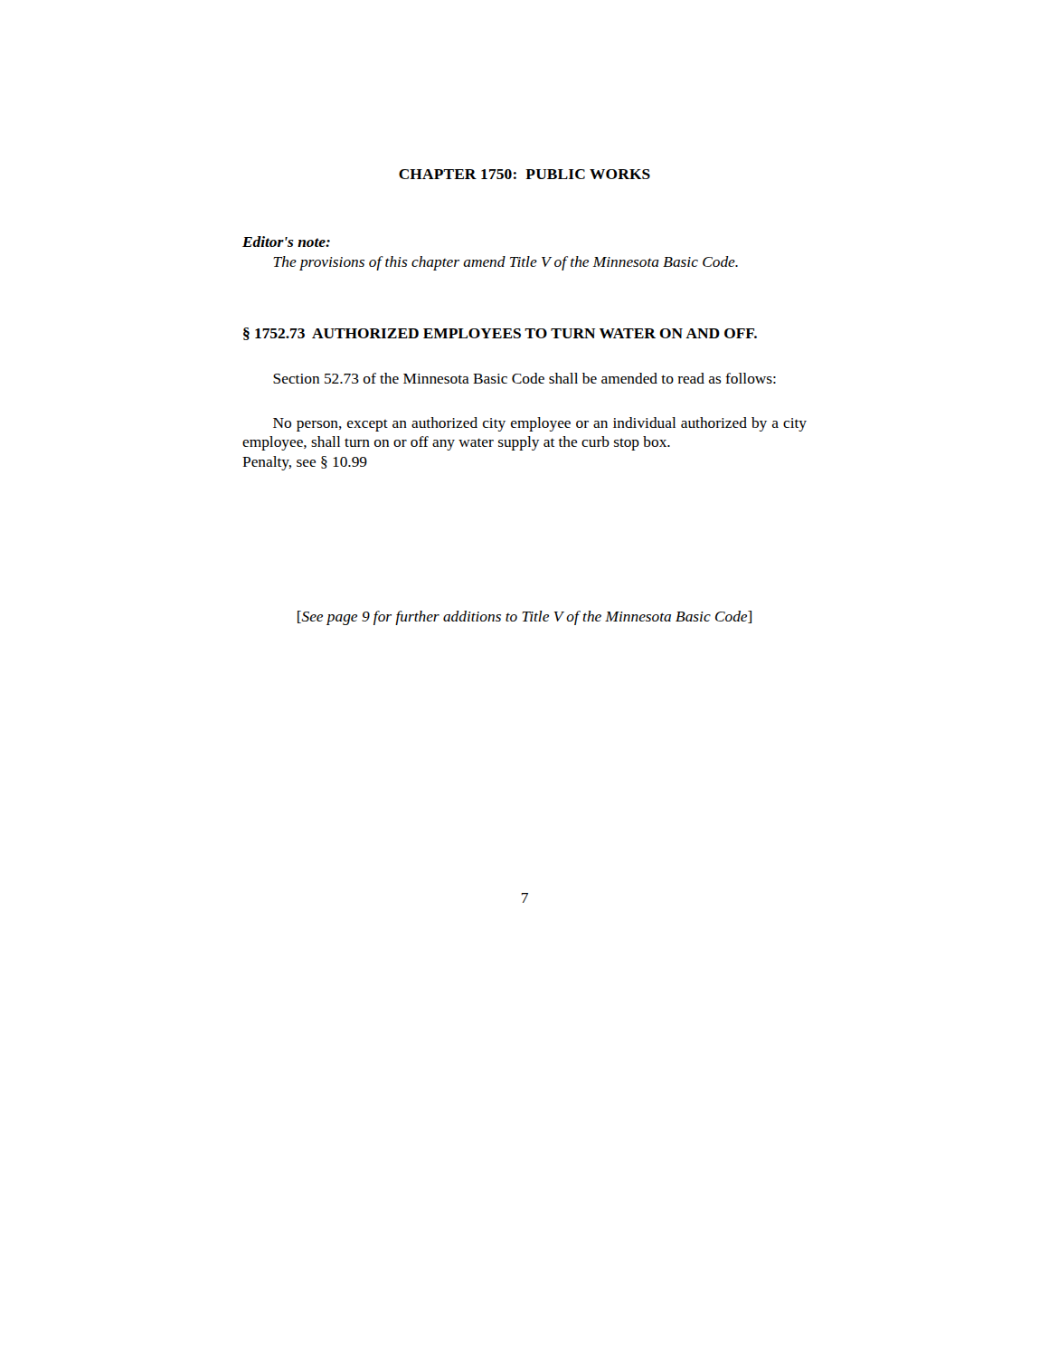CHAPTER 1750: PUBLIC WORKS
Editor's note:
The provisions of this chapter amend Title V of the Minnesota Basic Code.
§ 1752.73 AUTHORIZED EMPLOYEES TO TURN WATER ON AND OFF.
Section 52.73 of the Minnesota Basic Code shall be amended to read as follows:
No person, except an authorized city employee or an individual authorized by a city employee, shall turn on or off any water supply at the curb stop box.
Penalty, see § 10.99
[See page 9 for further additions to Title V of the Minnesota Basic Code]
7